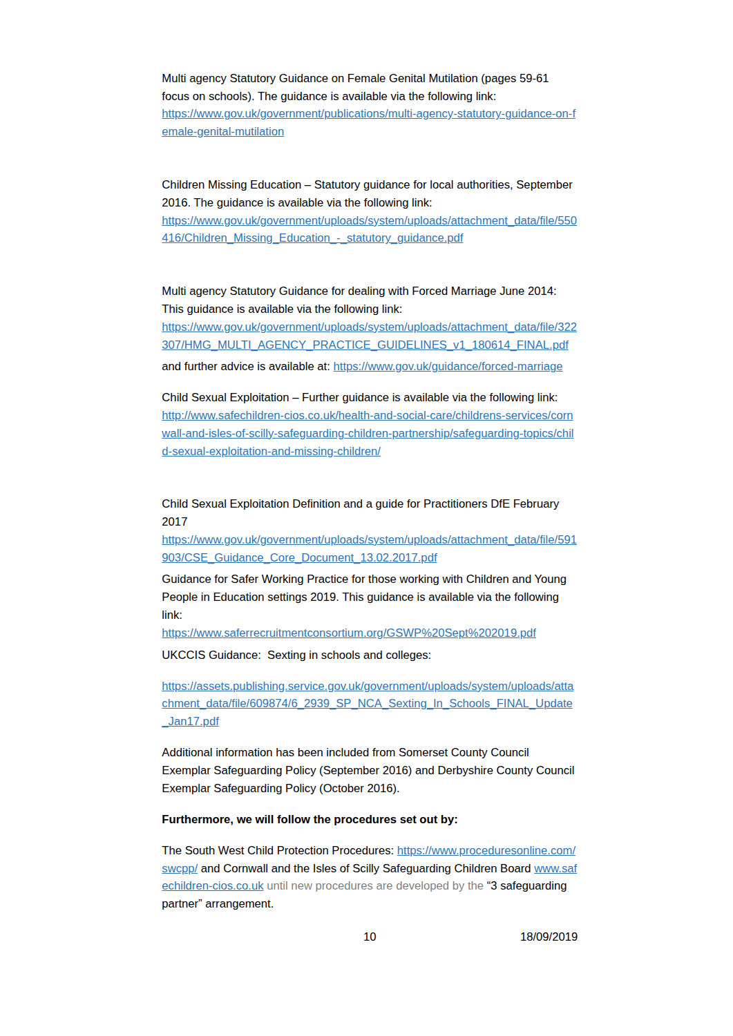Multi agency Statutory Guidance on Female Genital Mutilation (pages 59-61 focus on schools). The guidance is available via the following link:
https://www.gov.uk/government/publications/multi-agency-statutory-guidance-on-female-genital-mutilation
Children Missing Education – Statutory guidance for local authorities, September 2016. The guidance is available via the following link:
https://www.gov.uk/government/uploads/system/uploads/attachment_data/file/550416/Children_Missing_Education_-_statutory_guidance.pdf
Multi agency Statutory Guidance for dealing with Forced Marriage June 2014: This guidance is available via the following link:
https://www.gov.uk/government/uploads/system/uploads/attachment_data/file/322307/HMG_MULTI_AGENCY_PRACTICE_GUIDELINES_v1_180614_FINAL.pdf
and further advice is available at: https://www.gov.uk/guidance/forced-marriage
Child Sexual Exploitation – Further guidance is available via the following link:
http://www.safechildren-cios.co.uk/health-and-social-care/childrens-services/cornwall-and-isles-of-scilly-safeguarding-children-partnership/safeguarding-topics/child-sexual-exploitation-and-missing-children/
Child Sexual Exploitation Definition and a guide for Practitioners DfE February 2017
https://www.gov.uk/government/uploads/system/uploads/attachment_data/file/591903/CSE_Guidance_Core_Document_13.02.2017.pdf
Guidance for Safer Working Practice for those working with Children and Young People in Education settings 2019. This guidance is available via the following link:
https://www.saferrecruitmentconsortium.org/GSWP%20Sept%202019.pdf
UKCCIS Guidance: Sexting in schools and colleges:
https://assets.publishing.service.gov.uk/government/uploads/system/uploads/attachment_data/file/609874/6_2939_SP_NCA_Sexting_In_Schools_FINAL_Update_Jan17.pdf
Additional information has been included from Somerset County Council Exemplar Safeguarding Policy (September 2016) and Derbyshire County Council Exemplar Safeguarding Policy (October 2016).
Furthermore, we will follow the procedures set out by:
The South West Child Protection Procedures: https://www.proceduresonline.com/swcpp/ and Cornwall and the Isles of Scilly Safeguarding Children Board www.safechildren-cios.co.uk until new procedures are developed by the “3 safeguarding partner” arrangement.
10
18/09/2019